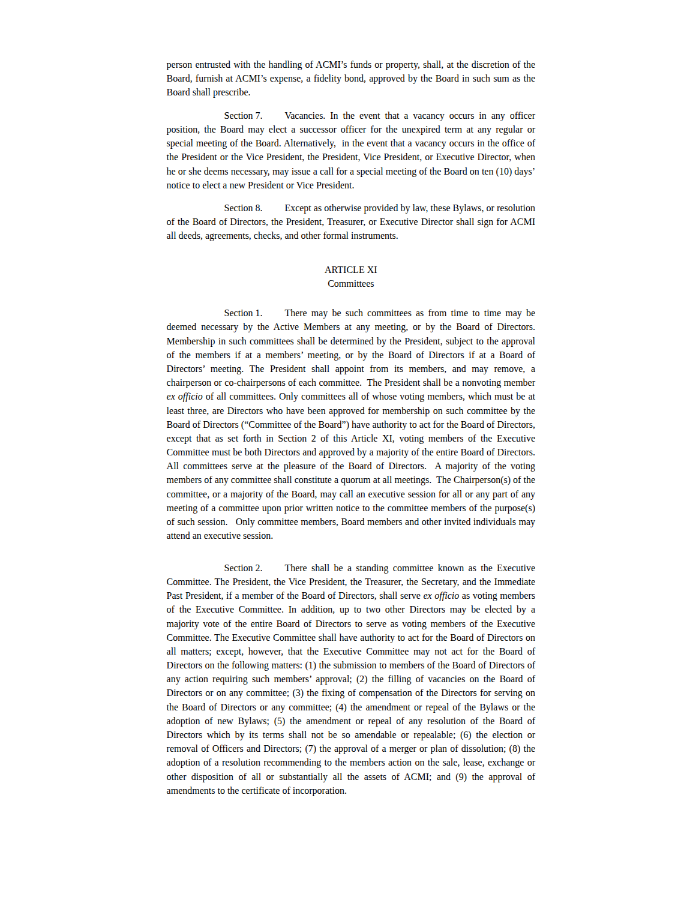person entrusted with the handling of ACMI’s funds or property, shall, at the discretion of the Board, furnish at ACMI’s expense, a fidelity bond, approved by the Board in such sum as the Board shall prescribe.
Section 7. Vacancies. In the event that a vacancy occurs in any officer position, the Board may elect a successor officer for the unexpired term at any regular or special meeting of the Board. Alternatively, in the event that a vacancy occurs in the office of the President or the Vice President, the President, Vice President, or Executive Director, when he or she deems necessary, may issue a call for a special meeting of the Board on ten (10) days’ notice to elect a new President or Vice President.
Section 8. Except as otherwise provided by law, these Bylaws, or resolution of the Board of Directors, the President, Treasurer, or Executive Director shall sign for ACMI all deeds, agreements, checks, and other formal instruments.
ARTICLE XI Committees
Section 1. There may be such committees as from time to time may be deemed necessary by the Active Members at any meeting, or by the Board of Directors. Membership in such committees shall be determined by the President, subject to the approval of the members if at a members’ meeting, or by the Board of Directors if at a Board of Directors’ meeting. The President shall appoint from its members, and may remove, a chairperson or co-chairpersons of each committee. The President shall be a nonvoting member ex officio of all committees. Only committees all of whose voting members, which must be at least three, are Directors who have been approved for membership on such committee by the Board of Directors (“Committee of the Board”) have authority to act for the Board of Directors, except that as set forth in Section 2 of this Article XI, voting members of the Executive Committee must be both Directors and approved by a majority of the entire Board of Directors. All committees serve at the pleasure of the Board of Directors. A majority of the voting members of any committee shall constitute a quorum at all meetings. The Chairperson(s) of the committee, or a majority of the Board, may call an executive session for all or any part of any meeting of a committee upon prior written notice to the committee members of the purpose(s) of such session. Only committee members, Board members and other invited individuals may attend an executive session.
Section 2. There shall be a standing committee known as the Executive Committee. The President, the Vice President, the Treasurer, the Secretary, and the Immediate Past President, if a member of the Board of Directors, shall serve ex officio as voting members of the Executive Committee. In addition, up to two other Directors may be elected by a majority vote of the entire Board of Directors to serve as voting members of the Executive Committee. The Executive Committee shall have authority to act for the Board of Directors on all matters; except, however, that the Executive Committee may not act for the Board of Directors on the following matters: (1) the submission to members of the Board of Directors of any action requiring such members’ approval; (2) the filling of vacancies on the Board of Directors or on any committee; (3) the fixing of compensation of the Directors for serving on the Board of Directors or any committee; (4) the amendment or repeal of the Bylaws or the adoption of new Bylaws; (5) the amendment or repeal of any resolution of the Board of Directors which by its terms shall not be so amendable or repealable; (6) the election or removal of Officers and Directors; (7) the approval of a merger or plan of dissolution; (8) the adoption of a resolution recommending to the members action on the sale, lease, exchange or other disposition of all or substantially all the assets of ACMI; and (9) the approval of amendments to the certificate of incorporation.